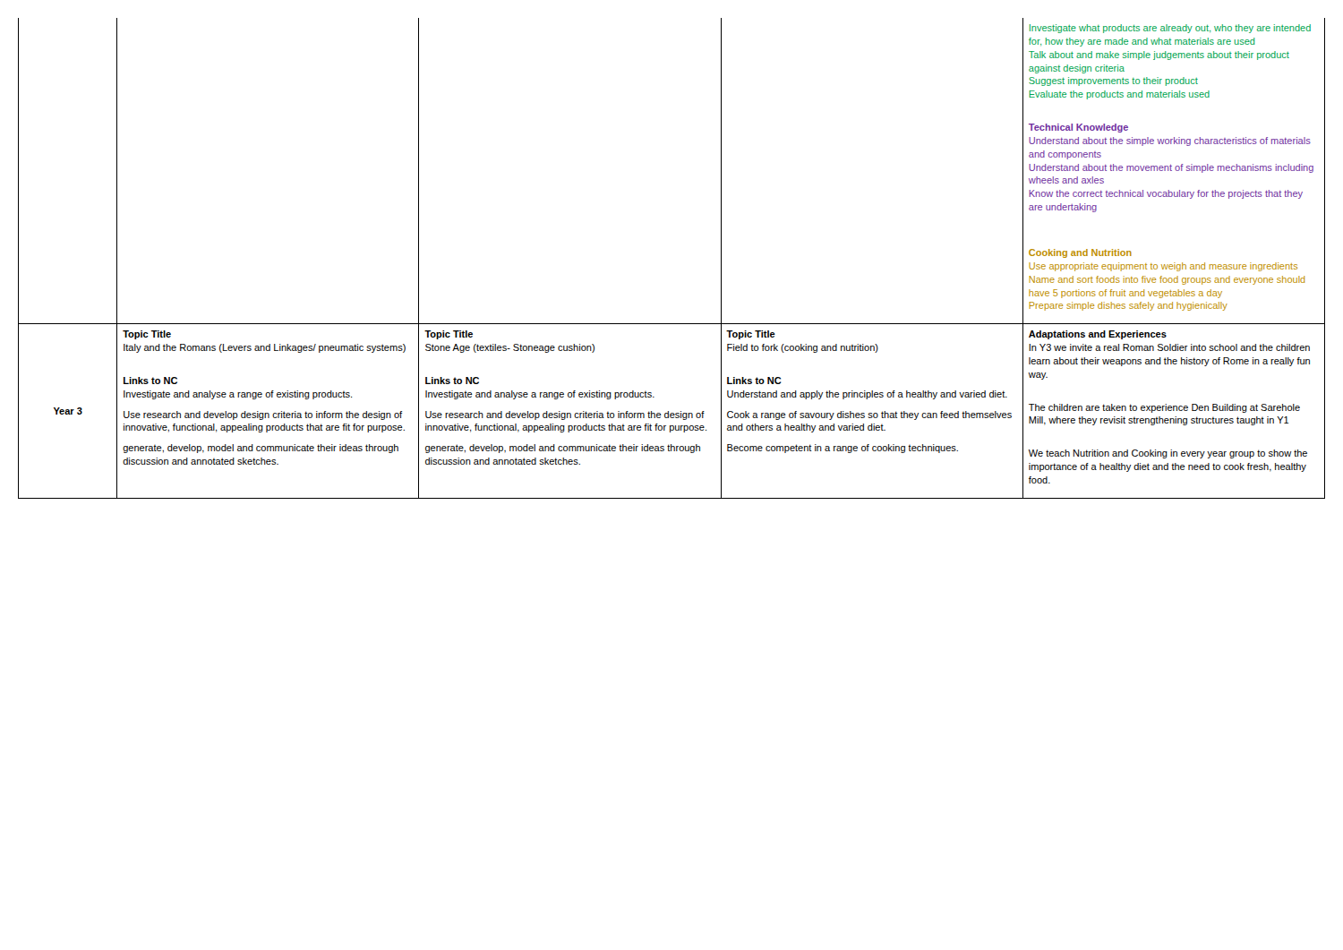| | | | | Investigate what products are already out, who they are intended for, how they are made and what materials are used Talk about and make simple judgements about their product against design criteria Suggest improvements to their product Evaluate the products and materials used Technical Knowledge Understand about the simple working characteristics of materials and components Understand about the movement of simple mechanisms including wheels and axles Know the correct technical vocabulary for the projects that they are undertaking Cooking and Nutrition Use appropriate equipment to weigh and measure ingredients Name and sort foods into five food groups and everyone should have 5 portions of fruit and vegetables a day Prepare simple dishes safely and hygienically |
| Year 3 | Topic Title Italy and the Romans (Levers and Linkages/ pneumatic systems) Links to NC Investigate and analyse a range of existing products. Use research and develop design criteria to inform the design of innovative, functional, appealing products that are fit for purpose. generate, develop, model and communicate their ideas through discussion and annotated sketches. | Topic Title Stone Age (textiles- Stoneage cushion) Links to NC Investigate and analyse a range of existing products. Use research and develop design criteria to inform the design of innovative, functional, appealing products that are fit for purpose. generate, develop, model and communicate their ideas through discussion and annotated sketches. | Topic Title Field to fork (cooking and nutrition) Links to NC Understand and apply the principles of a healthy and varied diet. Cook a range of savoury dishes so that they can feed themselves and others a healthy and varied diet. Become competent in a range of cooking techniques. | Adaptations and Experiences In Y3 we invite a real Roman Soldier into school and the children learn about their weapons and the history of Rome in a really fun way. The children are taken to experience Den Building at Sarehole Mill, where they revisit strengthening structures taught in Y1 We teach Nutrition and Cooking in every year group to show the importance of a healthy diet and the need to cook fresh, healthy food. |